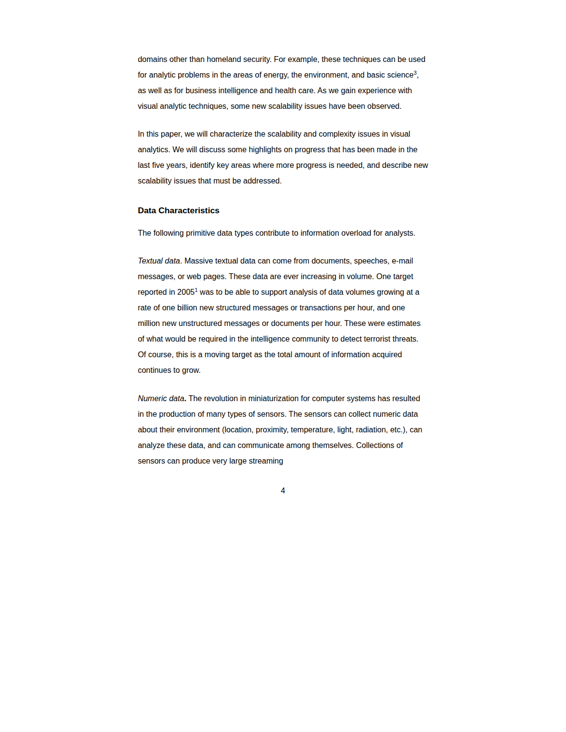domains other than homeland security. For example, these techniques can be used for analytic problems in the areas of energy, the environment, and basic science3, as well as for business intelligence and health care. As we gain experience with visual analytic techniques, some new scalability issues have been observed.
In this paper, we will characterize the scalability and complexity issues in visual analytics. We will discuss some highlights on progress that has been made in the last five years, identify key areas where more progress is needed, and describe new scalability issues that must be addressed.
Data Characteristics
The following primitive data types contribute to information overload for analysts.
Textual data. Massive textual data can come from documents, speeches, e-mail messages, or web pages. These data are ever increasing in volume. One target reported in 20051 was to be able to support analysis of data volumes growing at a rate of one billion new structured messages or transactions per hour, and one million new unstructured messages or documents per hour. These were estimates of what would be required in the intelligence community to detect terrorist threats. Of course, this is a moving target as the total amount of information acquired continues to grow.
Numeric data. The revolution in miniaturization for computer systems has resulted in the production of many types of sensors. The sensors can collect numeric data about their environment (location, proximity, temperature, light, radiation, etc.), can analyze these data, and can communicate among themselves. Collections of sensors can produce very large streaming
4